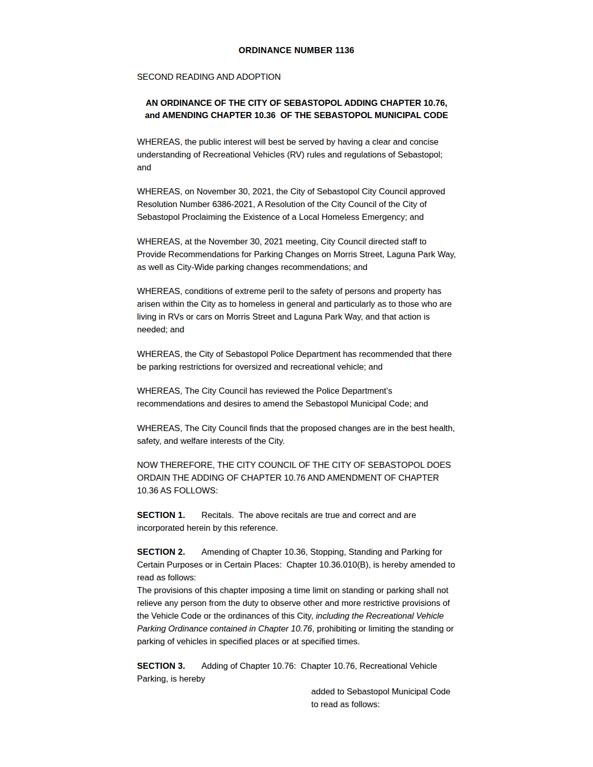ORDINANCE NUMBER 1136
SECOND READING AND ADOPTION
AN ORDINANCE OF THE CITY OF SEBASTOPOL ADDING CHAPTER 10.76, and AMENDING CHAPTER 10.36 OF THE SEBASTOPOL MUNICIPAL CODE
WHEREAS, the public interest will best be served by having a clear and concise understanding of Recreational Vehicles (RV) rules and regulations of Sebastopol; and
WHEREAS, on November 30, 2021, the City of Sebastopol City Council approved Resolution Number 6386-2021, A Resolution of the City Council of the City of Sebastopol Proclaiming the Existence of a Local Homeless Emergency; and
WHEREAS, at the November 30, 2021 meeting, City Council directed staff to Provide Recommendations for Parking Changes on Morris Street, Laguna Park Way, as well as City-Wide parking changes recommendations; and
WHEREAS, conditions of extreme peril to the safety of persons and property has arisen within the City as to homeless in general and particularly as to those who are living in RVs or cars on Morris Street and Laguna Park Way, and that action is needed; and
WHEREAS, the City of Sebastopol Police Department has recommended that there be parking restrictions for oversized and recreational vehicle; and
WHEREAS, The City Council has reviewed the Police Department’s recommendations and desires to amend the Sebastopol Municipal Code; and
WHEREAS, The City Council finds that the proposed changes are in the best health, safety, and welfare interests of the City.
NOW THEREFORE, THE CITY COUNCIL OF THE CITY OF SEBASTOPOL DOES ORDAIN THE ADDING OF CHAPTER 10.76 AND AMENDMENT OF CHAPTER 10.36 AS FOLLOWS:
SECTION 1. Recitals. The above recitals are true and correct and are incorporated herein by this reference.
SECTION 2. Amending of Chapter 10.36, Stopping, Standing and Parking for Certain Purposes or in Certain Places: Chapter 10.36.010(B), is hereby amended to read as follows:
The provisions of this chapter imposing a time limit on standing or parking shall not relieve any person from the duty to observe other and more restrictive provisions of the Vehicle Code or the ordinances of this City, including the Recreational Vehicle Parking Ordinance contained in Chapter 10.76, prohibiting or limiting the standing or parking of vehicles in specified places or at specified times.
SECTION 3. Adding of Chapter 10.76: Chapter 10.76, Recreational Vehicle Parking, is herebyadded to Sebastopol Municipal Code to read as follows: